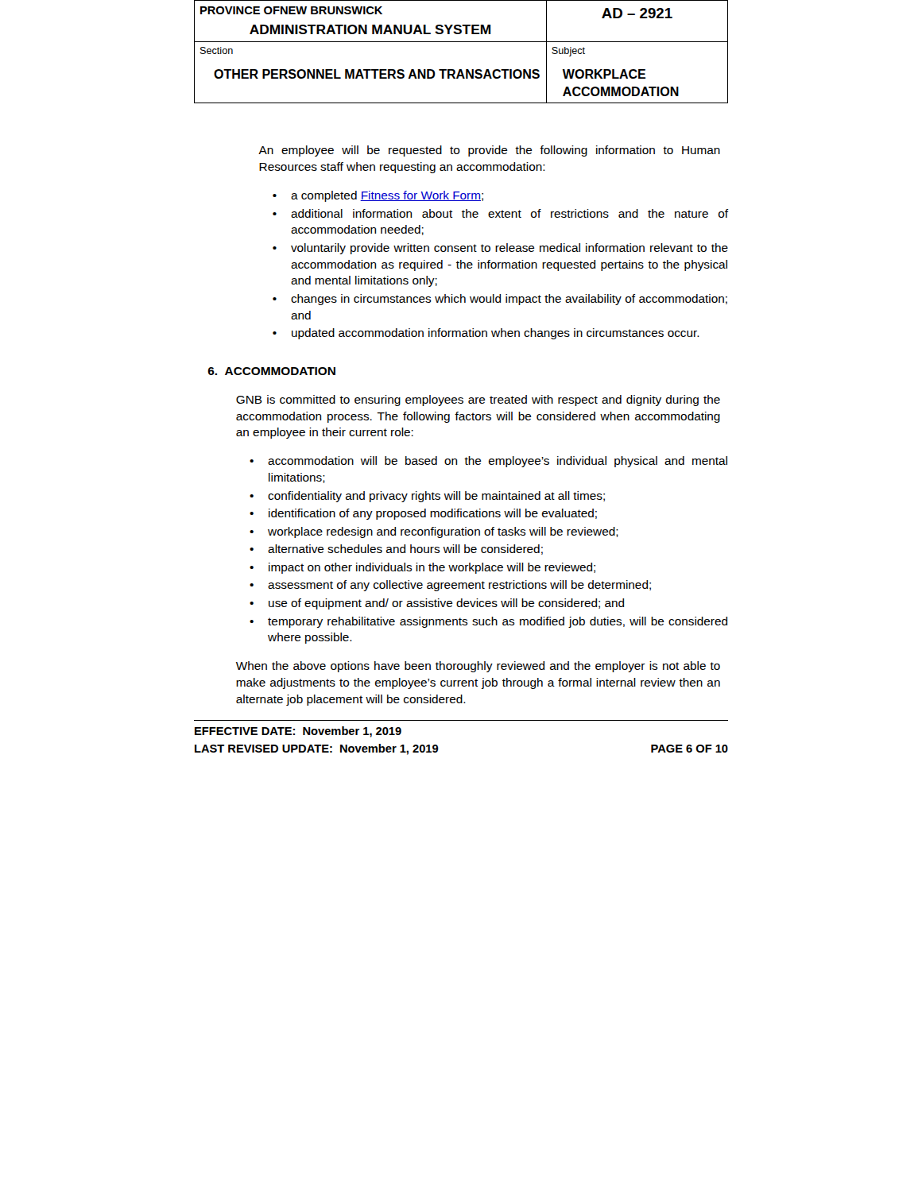| PROVINCE OFNEW BRUNSWICK ADMINISTRATION MANUAL SYSTEM | AD – 2921 |
| Section OTHER PERSONNEL MATTERS AND TRANSACTIONS | Subject WORKPLACE ACCOMMODATION |
An employee will be requested to provide the following information to Human Resources staff when requesting an accommodation:
a completed Fitness for Work Form;
additional information about the extent of restrictions and the nature of accommodation needed;
voluntarily provide written consent to release medical information relevant to the accommodation as required - the information requested pertains to the physical and mental limitations only;
changes in circumstances which would impact the availability of accommodation; and
updated accommodation information when changes in circumstances occur.
6. ACCOMMODATION
GNB is committed to ensuring employees are treated with respect and dignity during the accommodation process. The following factors will be considered when accommodating an employee in their current role:
accommodation will be based on the employee’s individual physical and mental limitations;
confidentiality and privacy rights will be maintained at all times;
identification of any proposed modifications will be evaluated;
workplace redesign and reconfiguration of tasks will be reviewed;
alternative schedules and hours will be considered;
impact on other individuals in the workplace will be reviewed;
assessment of any collective agreement restrictions will be determined;
use of equipment and/ or assistive devices will be considered; and
temporary rehabilitative assignments such as modified job duties, will be considered where possible.
When the above options have been thoroughly reviewed and the employer is not able to make adjustments to the employee’s current job through a formal internal review then an alternate job placement will be considered.
EFFECTIVE DATE: November 1, 2019
LAST REVISED UPDATE: November 1, 2019
PAGE 6 OF 10